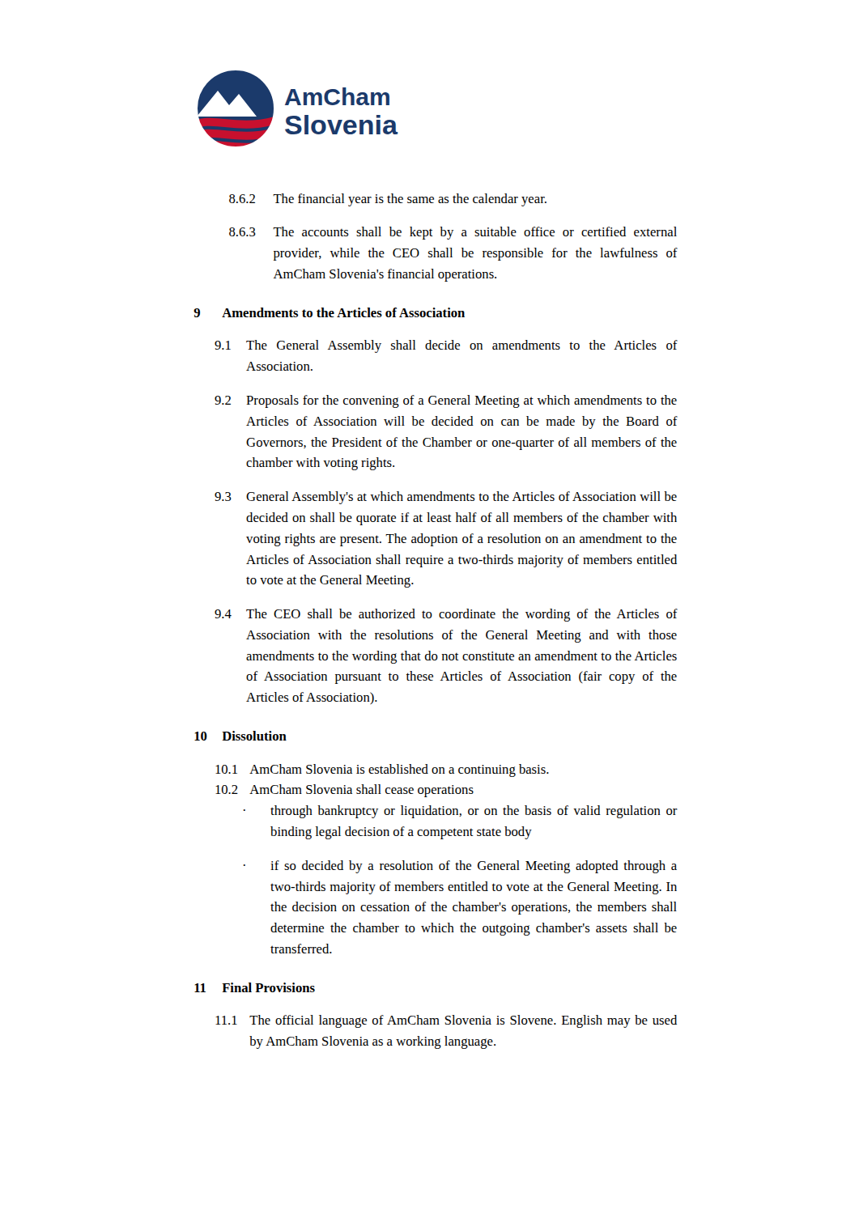AmCham Slovenia
8.6.2 The financial year is the same as the calendar year.
8.6.3 The accounts shall be kept by a suitable office or certified external provider, while the CEO shall be responsible for the lawfulness of AmCham Slovenia's financial operations.
9 Amendments to the Articles of Association
9.1 The General Assembly shall decide on amendments to the Articles of Association.
9.2 Proposals for the convening of a General Meeting at which amendments to the Articles of Association will be decided on can be made by the Board of Governors, the President of the Chamber or one-quarter of all members of the chamber with voting rights.
9.3 General Assembly's at which amendments to the Articles of Association will be decided on shall be quorate if at least half of all members of the chamber with voting rights are present. The adoption of a resolution on an amendment to the Articles of Association shall require a two-thirds majority of members entitled to vote at the General Meeting.
9.4 The CEO shall be authorized to coordinate the wording of the Articles of Association with the resolutions of the General Meeting and with those amendments to the wording that do not constitute an amendment to the Articles of Association pursuant to these Articles of Association (fair copy of the Articles of Association).
10 Dissolution
10.1 AmCham Slovenia is established on a continuing basis.
10.2 AmCham Slovenia shall cease operations
· through bankruptcy or liquidation, or on the basis of valid regulation or binding legal decision of a competent state body
· if so decided by a resolution of the General Meeting adopted through a two-thirds majority of members entitled to vote at the General Meeting. In the decision on cessation of the chamber's operations, the members shall determine the chamber to which the outgoing chamber's assets shall be transferred.
11 Final Provisions
11.1 The official language of AmCham Slovenia is Slovene. English may be used by AmCham Slovenia as a working language.